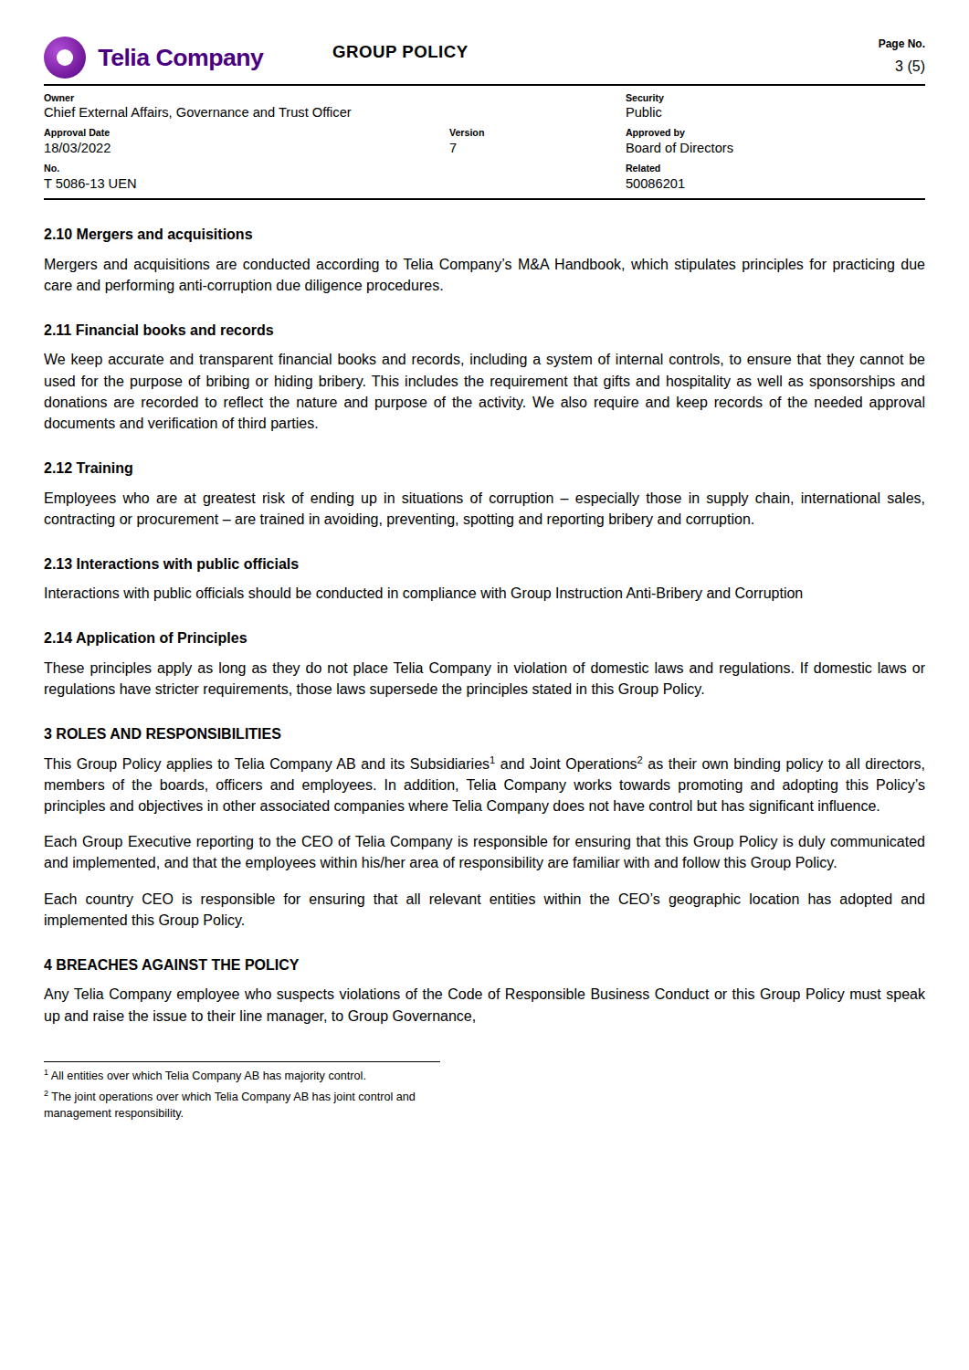Telia Company
GROUP POLICY
Page No.
3 (5)
| Owner Chief External Affairs, Governance and Trust Officer | | Security Public |
| Approval Date 18/03/2022 | Version 7 | Approved by Board of Directors |
| No. T 5086-13 UEN | | Related 50086201 |
2.10 Mergers and acquisitions
Mergers and acquisitions are conducted according to Telia Company’s M&A Handbook, which stipulates principles for practicing due care and performing anti-corruption due diligence procedures.
2.11 Financial books and records
We keep accurate and transparent financial books and records, including a system of internal controls, to ensure that they cannot be used for the purpose of bribing or hiding bribery. This includes the requirement that gifts and hospitality as well as sponsorships and donations are recorded to reflect the nature and purpose of the activity. We also require and keep records of the needed approval documents and verification of third parties.
2.12 Training
Employees who are at greatest risk of ending up in situations of corruption – especially those in supply chain, international sales, contracting or procurement – are trained in avoiding, preventing, spotting and reporting bribery and corruption.
2.13 Interactions with public officials
Interactions with public officials should be conducted in compliance with Group Instruction Anti-Bribery and Corruption
2.14 Application of Principles
These principles apply as long as they do not place Telia Company in violation of domestic laws and regulations. If domestic laws or regulations have stricter requirements, those laws supersede the principles stated in this Group Policy.
3 ROLES AND RESPONSIBILITIES
This Group Policy applies to Telia Company AB and its Subsidiaries1 and Joint Operations2 as their own binding policy to all directors, members of the boards, officers and employees. In addition, Telia Company works towards promoting and adopting this Policy’s principles and objectives in other associated companies where Telia Company does not have control but has significant influence.
Each Group Executive reporting to the CEO of Telia Company is responsible for ensuring that this Group Policy is duly communicated and implemented, and that the employees within his/her area of responsibility are familiar with and follow this Group Policy.
Each country CEO is responsible for ensuring that all relevant entities within the CEO’s geographic location has adopted and implemented this Group Policy.
4 BREACHES AGAINST THE POLICY
Any Telia Company employee who suspects violations of the Code of Responsible Business Conduct or this Group Policy must speak up and raise the issue to their line manager, to Group Governance,
1 All entities over which Telia Company AB has majority control.
2 The joint operations over which Telia Company AB has joint control and management responsibility.